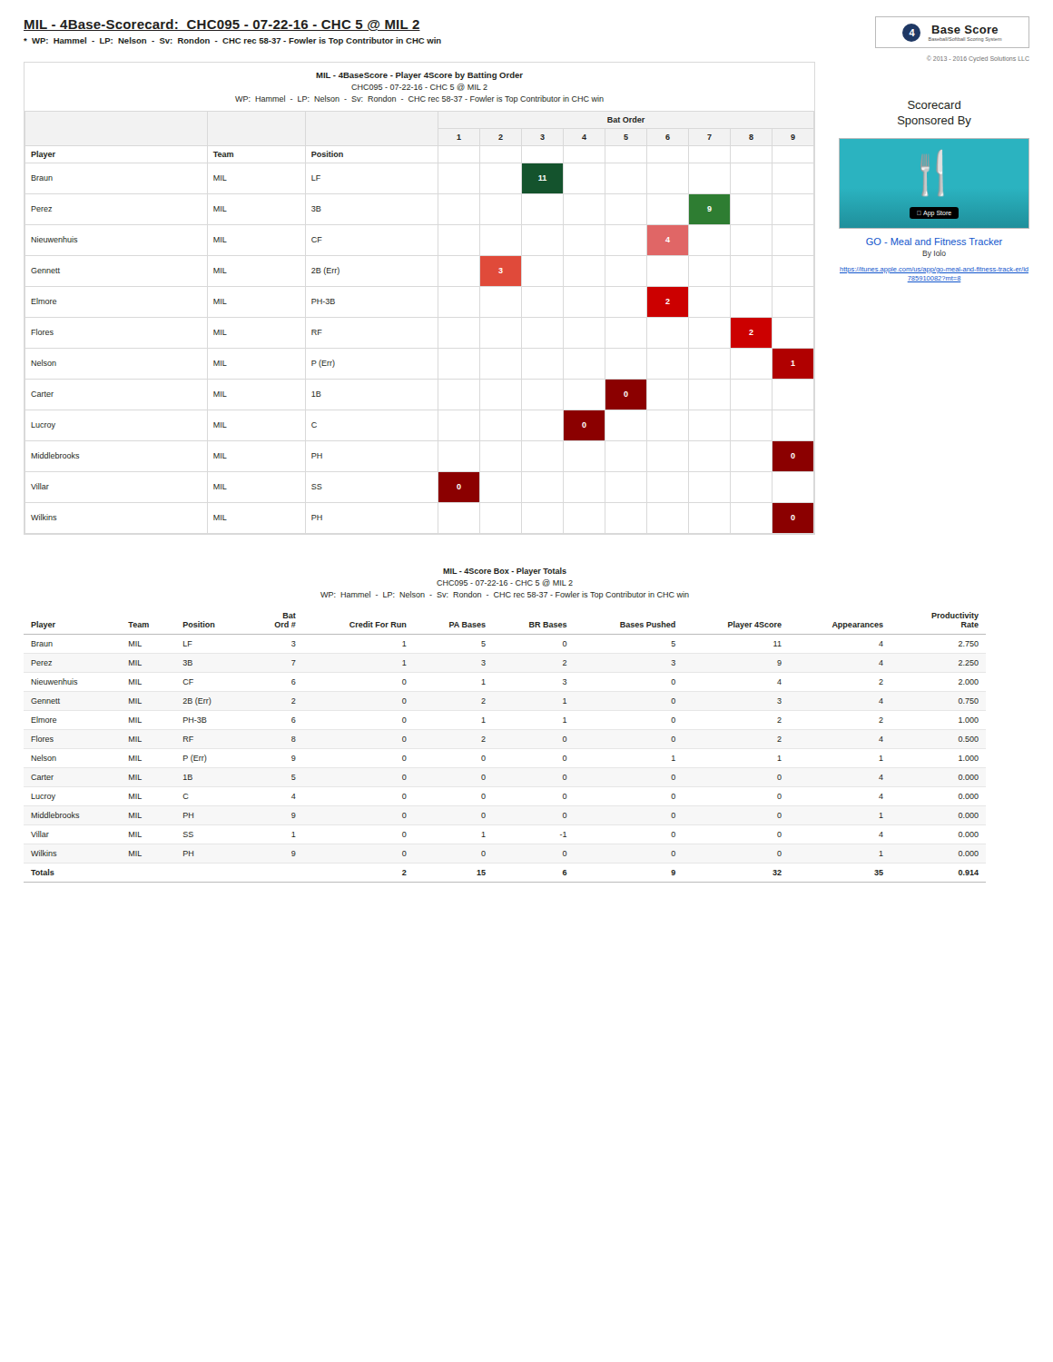MIL - 4Base-Scorecard: CHC095 - 07-22-16 - CHC 5 @ MIL 2
* WP: Hammel - LP: Nelson - Sv: Rondon - CHC rec 58-37 - Fowler is Top Contributor in CHC win
4 Base ScoreBaseball/Softball Scoring System
© 2013 - 2016 Cycled Solutions LLC
MIL - 4BaseScore - Player 4Score by Batting Order
CHC095 - 07-22-16 - CHC 5 @ MIL 2
WP: Hammel - LP: Nelson - Sv: Rondon - CHC rec 58-37 - Fowler is Top Contributor in CHC win
| | | | Bat Order |
| --- | --- | --- | --- |
| 1 | 2 | 3 | 4 | 5 | 6 | 7 | 8 | 9 |
| Player | Team | Position | | | | | | | | | |
| Braun | MIL | LF | | | 11 | | | | | | |
| Perez | MIL | 3B | | | | | | | 9 | | |
| Nieuwenhuis | MIL | CF | | | | | | 4 | | | |
| Gennett | MIL | 2B (Err) | | 3 | | | | | | | |
| Elmore | MIL | PH-3B | | | | | | 2 | | | |
| Flores | MIL | RF | | | | | | | | 2 | |
| Nelson | MIL | P (Err) | | | | | | | | | 1 |
| Carter | MIL | 1B | | | | | 0 | | | | |
| Lucroy | MIL | C | | | | 0 | | | | | |
| Middlebrooks | MIL | PH | | | | | | | | | 0 |
| Villar | MIL | SS | 0 | | | | | | | | |
| Wilkins | MIL | PH | | | | | | | | | 0 |
Scorecard
Sponsored By
🍴
 App Store
GO - Meal and Fitness Tracker
By Iolo
https://itunes.apple.com/us/app/go-meal-and-fitness-track-er/id785910082?mt=8
MIL - 4Score Box - Player Totals
CHC095 - 07-22-16 - CHC 5 @ MIL 2
WP: Hammel - LP: Nelson - Sv: Rondon - CHC rec 58-37 - Fowler is Top Contributor in CHC win
| Player | Team | Position | Bat Ord # | Credit For Run | PA Bases | BR Bases | Bases Pushed | Player 4Score | Appearances | Productivity Rate |
| --- | --- | --- | --- | --- | --- | --- | --- | --- | --- | --- |
| Braun | MIL | LF | 3 | 1 | 5 | 0 | 5 | 11 | 4 | 2.750 |
| Perez | MIL | 3B | 7 | 1 | 3 | 2 | 3 | 9 | 4 | 2.250 |
| Nieuwenhuis | MIL | CF | 6 | 0 | 1 | 3 | 0 | 4 | 2 | 2.000 |
| Gennett | MIL | 2B (Err) | 2 | 0 | 2 | 1 | 0 | 3 | 4 | 0.750 |
| Elmore | MIL | PH-3B | 6 | 0 | 1 | 1 | 0 | 2 | 2 | 1.000 |
| Flores | MIL | RF | 8 | 0 | 2 | 0 | 0 | 2 | 4 | 0.500 |
| Nelson | MIL | P (Err) | 9 | 0 | 0 | 0 | 1 | 1 | 1 | 1.000 |
| Carter | MIL | 1B | 5 | 0 | 0 | 0 | 0 | 0 | 4 | 0.000 |
| Lucroy | MIL | C | 4 | 0 | 0 | 0 | 0 | 0 | 4 | 0.000 |
| Middlebrooks | MIL | PH | 9 | 0 | 0 | 0 | 0 | 0 | 1 | 0.000 |
| Villar | MIL | SS | 1 | 0 | 1 | -1 | 0 | 0 | 4 | 0.000 |
| Wilkins | MIL | PH | 9 | 0 | 0 | 0 | 0 | 0 | 1 | 0.000 |
| Totals | | | | 2 | 15 | 6 | 9 | 32 | 35 | 0.914 |